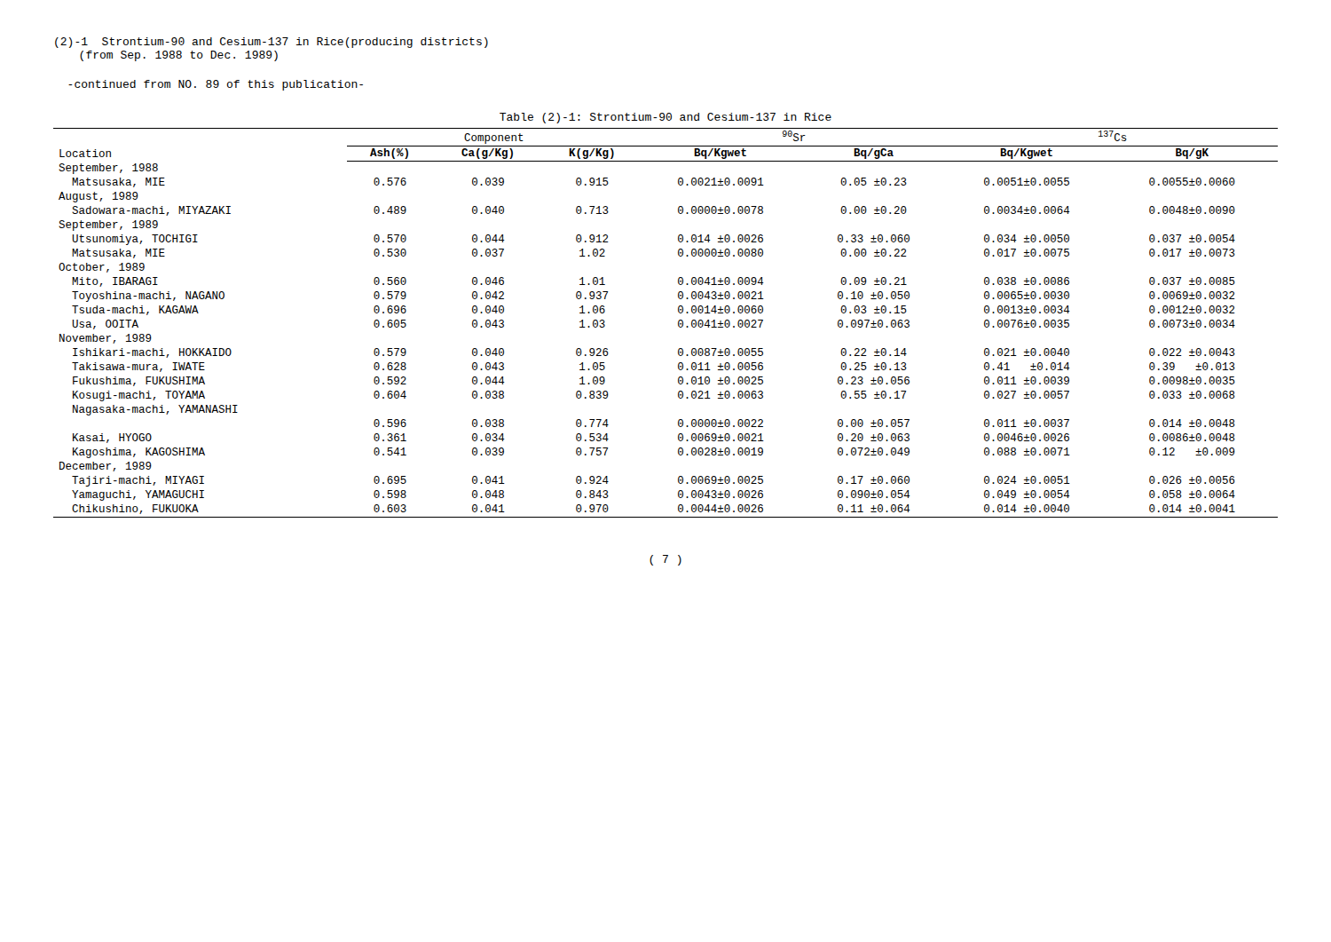(2)-1 Strontium-90 and Cesium-137 in Rice(producing districts)
(from Sep. 1988 to Dec. 1989)
-continued from NO. 89 of this publication-
Table (2)-1: Strontium-90 and Cesium-137 in Rice
| Location | Component | 90 Sr | 137 Cs |
| --- | --- | --- | --- |
| Ash(%) | Ca(g/Kg) | K(g/Kg) | Bq/Kgwet | Bq/gCa | Bq/Kgwet | Bq/gK |
| September, 1988 | |
| Matsusaka, MIE | 0.576 | 0.039 | 0.915 | 0.0021±0.0091 | 0.05 ±0.23 | 0.0051±0.0055 | 0.0055±0.0060 |
| August, 1989 | |
| Sadowara-machi, MIYAZAKI | 0.489 | 0.040 | 0.713 | 0.0000±0.0078 | 0.00 ±0.20 | 0.0034±0.0064 | 0.0048±0.0090 |
| September, 1989 | |
| Utsunomiya, TOCHIGI | 0.570 | 0.044 | 0.912 | 0.014 ±0.0026 | 0.33 ±0.060 | 0.034 ±0.0050 | 0.037 ±0.0054 |
| Matsusaka, MIE | 0.530 | 0.037 | 1.02 | 0.0000±0.0080 | 0.00 ±0.22 | 0.017 ±0.0075 | 0.017 ±0.0073 |
| October, 1989 | |
| Mito, IBARAGI | 0.560 | 0.046 | 1.01 | 0.0041±0.0094 | 0.09 ±0.21 | 0.038 ±0.0086 | 0.037 ±0.0085 |
| Toyoshina-machi, NAGANO | 0.579 | 0.042 | 0.937 | 0.0043±0.0021 | 0.10 ±0.050 | 0.0065±0.0030 | 0.0069±0.0032 |
| Tsuda-machi, KAGAWA | 0.696 | 0.040 | 1.06 | 0.0014±0.0060 | 0.03 ±0.15 | 0.0013±0.0034 | 0.0012±0.0032 |
| Usa, OOITA | 0.605 | 0.043 | 1.03 | 0.0041±0.0027 | 0.097±0.063 | 0.0076±0.0035 | 0.0073±0.0034 |
| November, 1989 | |
| Ishikari-machi, HOKKAIDO | 0.579 | 0.040 | 0.926 | 0.0087±0.0055 | 0.22 ±0.14 | 0.021 ±0.0040 | 0.022 ±0.0043 |
| Takisawa-mura, IWATE | 0.628 | 0.043 | 1.05 | 0.011 ±0.0056 | 0.25 ±0.13 | 0.41 ±0.014 | 0.39 ±0.013 |
| Fukushima, FUKUSHIMA | 0.592 | 0.044 | 1.09 | 0.010 ±0.0025 | 0.23 ±0.056 | 0.011 ±0.0039 | 0.0098±0.0035 |
| Kosugi-machi, TOYAMA | 0.604 | 0.038 | 0.839 | 0.021 ±0.0063 | 0.55 ±0.17 | 0.027 ±0.0057 | 0.033 ±0.0068 |
| Nagasaka-machi, YAMANASHI | | | | | | | |
| | 0.596 | 0.038 | 0.774 | 0.0000±0.0022 | 0.00 ±0.057 | 0.011 ±0.0037 | 0.014 ±0.0048 |
| Kasai, HYOGO | 0.361 | 0.034 | 0.534 | 0.0069±0.0021 | 0.20 ±0.063 | 0.0046±0.0026 | 0.0086±0.0048 |
| Kagoshima, KAGOSHIMA | 0.541 | 0.039 | 0.757 | 0.0028±0.0019 | 0.072±0.049 | 0.088 ±0.0071 | 0.12 ±0.009 |
| December, 1989 | |
| Tajiri-machi, MIYAGI | 0.695 | 0.041 | 0.924 | 0.0069±0.0025 | 0.17 ±0.060 | 0.024 ±0.0051 | 0.026 ±0.0056 |
| Yamaguchi, YAMAGUCHI | 0.598 | 0.048 | 0.843 | 0.0043±0.0026 | 0.090±0.054 | 0.049 ±0.0054 | 0.058 ±0.0064 |
| Chikushino, FUKUOKA | 0.603 | 0.041 | 0.970 | 0.0044±0.0026 | 0.11 ±0.064 | 0.014 ±0.0040 | 0.014 ±0.0041 |
( 7 )